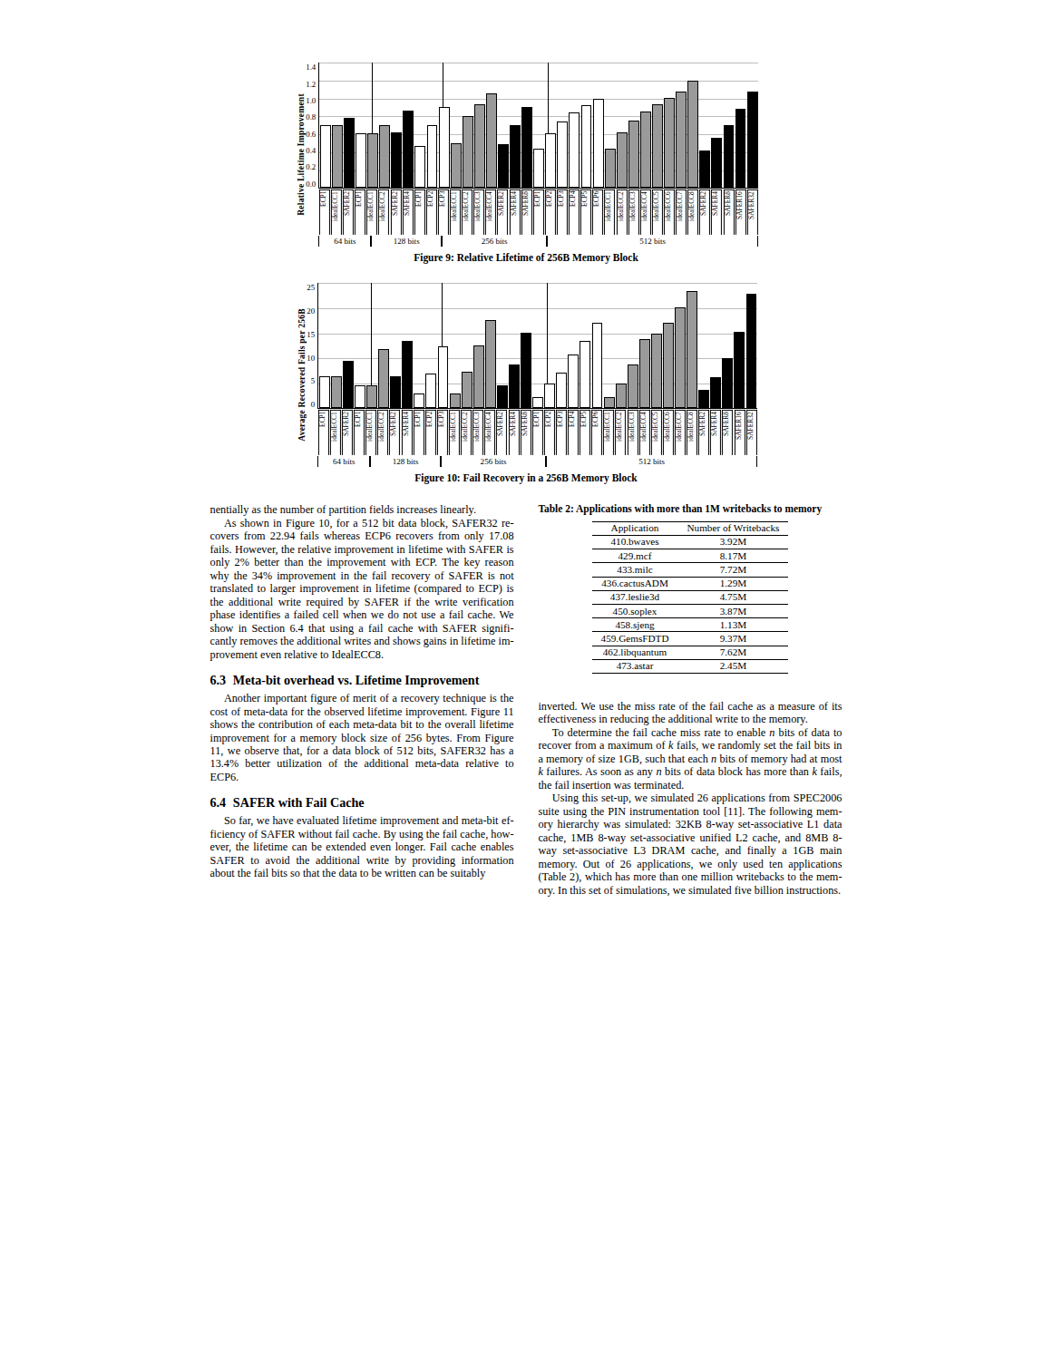Relative Lifetime Improvement
1.41.21.00.80.60.40.20.0
ECP1
idealECC1
SAFER2
ECP1
idealECC1
idealECC2
SAFER2
SAFER4
ECP1
ECP2
ECP3
idealECC1
idealECC2
idealECC3
idealECC4
SAFER2
SAFER4
SAFER8
ECP1
ECP2
ECP3
ECP4
ECP5
ECP6
idealECC1
idealECC2
idealECC3
idealECC4
idealECC5
idealECC6
idealECC7
idealECC8
SAFER2
SAFER4
SAFER8
SAFER16
SAFER32
64 bits
128 bits
256 bits
512 bits
Figure 9: Relative Lifetime of 256B Memory Block
Average Recovered Fails per 256B
2520151050
ECP1
idealECC1
SAFER2
ECP1
idealECC1
idealECC2
SAFER2
SAFER4
ECP1
ECP2
ECP3
idealECC1
idealECC2
idealECC3
idealECC4
SAFER2
SAFER4
SAFER8
ECP1
ECP2
ECP3
ECP4
ECP5
ECP6
idealECC1
idealECC2
idealECC3
idealECC4
idealECC5
idealECC6
idealECC7
idealECC8
SAFER2
SAFER4
SAFER8
SAFER16
SAFER32
64 bits
128 bits
256 bits
512 bits
Figure 10: Fail Recovery in a 256B Memory Block
nentially as the number of partition fields increases linearly.
As shown in Figure 10, for a 512 bit data block, SAFER32 recovers from 22.94 fails whereas ECP6 recovers from only 17.08 fails. However, the relative improvement in lifetime with SAFER is only 2% better than the improvement with ECP. The key reason why the 34% improvement in the fail recovery of SAFER is not translated to larger improvement in lifetime (compared to ECP) is the additional write required by SAFER if the write verification phase identifies a failed cell when we do not use a fail cache. We show in Section 6.4 that using a fail cache with SAFER significantly removes the additional writes and shows gains in lifetime improvement even relative to IdealECC8.
6.3 Meta-bit overhead vs. Lifetime Improvement
Another important figure of merit of a recovery technique is the cost of meta-data for the observed lifetime improvement. Figure 11 shows the contribution of each meta-data bit to the overall lifetime improvement for a memory block size of 256 bytes. From Figure 11, we observe that, for a data block of 512 bits, SAFER32 has a 13.4% better utilization of the additional meta-data relative to ECP6.
6.4 SAFER with Fail Cache
So far, we have evaluated lifetime improvement and meta-bit efficiency of SAFER without fail cache. By using the fail cache, however, the lifetime can be extended even longer. Fail cache enables SAFER to avoid the additional write by providing information about the fail bits so that the data to be written can be suitably
Table 2: Applications with more than 1M writebacks to memory
| Application | Number of Writebacks |
| --- | --- |
| 410.bwaves | 3.92M |
| 429.mcf | 8.17M |
| 433.milc | 7.72M |
| 436.cactusADM | 1.29M |
| 437.leslie3d | 4.75M |
| 450.soplex | 3.87M |
| 458.sjeng | 1.13M |
| 459.GemsFDTD | 9.37M |
| 462.libquantum | 7.62M |
| 473.astar | 2.45M |
inverted. We use the miss rate of the fail cache as a measure of its effectiveness in reducing the additional write to the memory.
To determine the fail cache miss rate to enable n bits of data to recover from a maximum of k fails, we randomly set the fail bits in a memory of size 1GB, such that each n bits of memory had at most k failures. As soon as any n bits of data block has more than k fails, the fail insertion was terminated.
Using this set-up, we simulated 26 applications from SPEC2006 suite using the PIN instrumentation tool [11]. The following memory hierarchy was simulated: 32KB 8-way set-associative L1 data cache, 1MB 8-way set-associative unified L2 cache, and 8MB 8-way set-associative L3 DRAM cache, and finally a 1GB main memory. Out of 26 applications, we only used ten applications (Table 2), which has more than one million writebacks to the memory. In this set of simulations, we simulated five billion instructions.